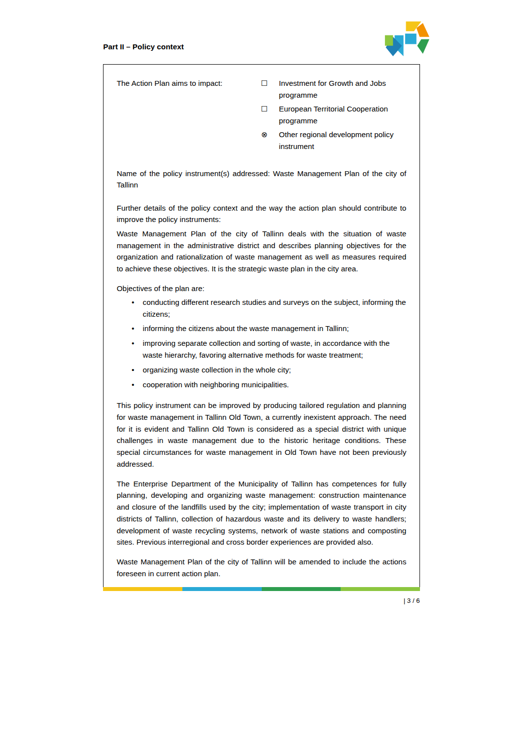Part II – Policy context
| The Action Plan aims to impact: | ☐ | Investment for Growth and Jobs programme |
| | ☐ | European Territorial Cooperation programme |
| | ⊗ | Other regional development policy instrument |
Name of the policy instrument(s) addressed: Waste Management Plan of the city of Tallinn
Further details of the policy context and the way the action plan should contribute to improve the policy instruments:
Waste Management Plan of the city of Tallinn deals with the situation of waste management in the administrative district and describes planning objectives for the organization and rationalization of waste management as well as measures required to achieve these objectives. It is the strategic waste plan in the city area.
Objectives of the plan are:
conducting different research studies and surveys on the subject, informing the citizens;
informing the citizens about the waste management in Tallinn;
improving separate collection and sorting of waste, in accordance with the waste hierarchy, favoring alternative methods for waste treatment;
organizing waste collection in the whole city;
cooperation with neighboring municipalities.
This policy instrument can be improved by producing tailored regulation and planning for waste management in Tallinn Old Town, a currently inexistent approach. The need for it is evident and Tallinn Old Town is considered as a special district with unique challenges in waste management due to the historic heritage conditions. These special circumstances for waste management in Old Town have not been previously addressed.
The Enterprise Department of the Municipality of Tallinn has competences for fully planning, developing and organizing waste management: construction maintenance and closure of the landfills used by the city; implementation of waste transport in city districts of Tallinn, collection of hazardous waste and its delivery to waste handlers; development of waste recycling systems, network of waste stations and composting sites. Previous interregional and cross border experiences are provided also.
Waste Management Plan of the city of Tallinn will be amended to include the actions foreseen in current action plan.
| 3 / 6